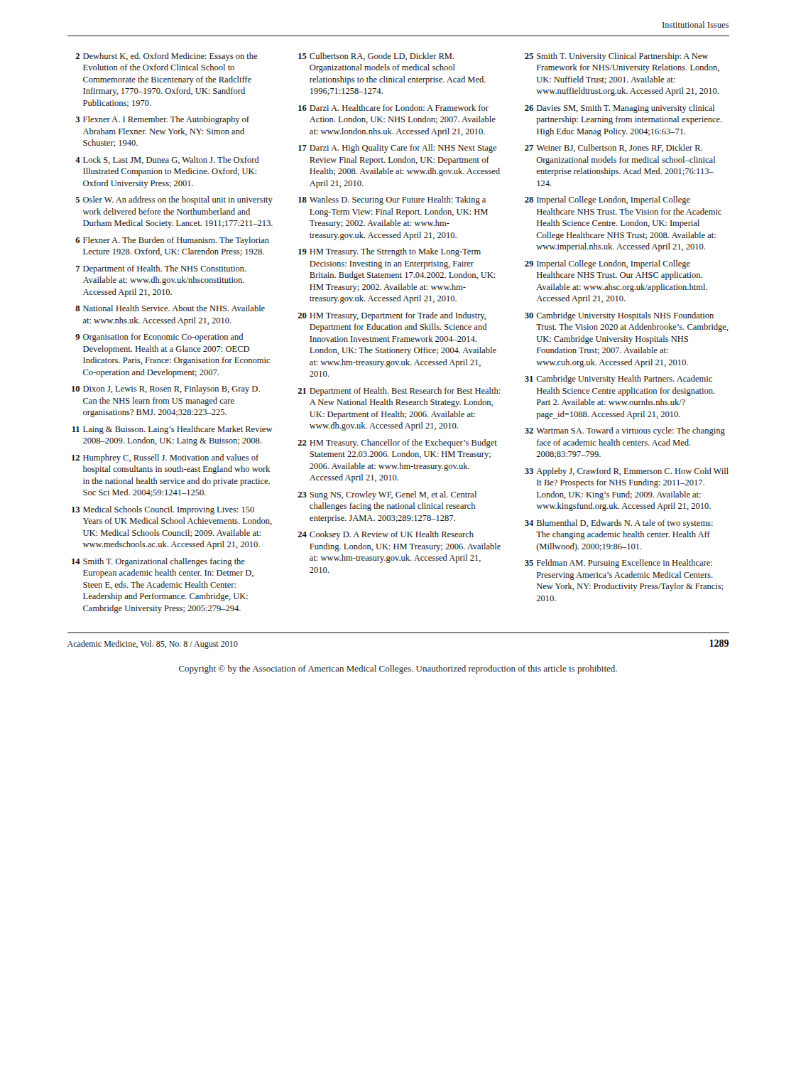Institutional Issues
2 Dewhurst K, ed. Oxford Medicine: Essays on the Evolution of the Oxford Clinical School to Commemorate the Bicentenary of the Radcliffe Infirmary, 1770–1970. Oxford, UK: Sandford Publications; 1970.
3 Flexner A. I Remember. The Autobiography of Abraham Flexner. New York, NY: Simon and Schuster; 1940.
4 Lock S, Last JM, Dunea G, Walton J. The Oxford Illustrated Companion to Medicine. Oxford, UK: Oxford University Press; 2001.
5 Osler W. An address on the hospital unit in university work delivered before the Northumberland and Durham Medical Society. Lancet. 1911;177:211–213.
6 Flexner A. The Burden of Humanism. The Taylorian Lecture 1928. Oxford, UK: Clarendon Press; 1928.
7 Department of Health. The NHS Constitution. Available at: www.dh.gov.uk/nhsconstitution. Accessed April 21, 2010.
8 National Health Service. About the NHS. Available at: www.nhs.uk. Accessed April 21, 2010.
9 Organisation for Economic Co-operation and Development. Health at a Glance 2007: OECD Indicators. Paris, France: Organisation for Economic Co-operation and Development; 2007.
10 Dixon J, Lewis R, Rosen R, Finlayson B, Gray D. Can the NHS learn from US managed care organisations? BMJ. 2004;328:223–225.
11 Laing & Buisson. Laing’s Healthcare Market Review 2008–2009. London, UK: Laing & Buisson; 2008.
12 Humphrey C, Russell J. Motivation and values of hospital consultants in south-east England who work in the national health service and do private practice. Soc Sci Med. 2004;59:1241–1250.
13 Medical Schools Council. Improving Lives: 150 Years of UK Medical School Achievements. London, UK: Medical Schools Council; 2009. Available at: www.medschools.ac.uk. Accessed April 21, 2010.
14 Smith T. Organizational challenges facing the European academic health center. In: Detmer D, Steen E, eds. The Academic Health Center: Leadership and Performance. Cambridge, UK: Cambridge University Press; 2005:279–294.
15 Culbertson RA, Goode LD, Dickler RM. Organizational models of medical school relationships to the clinical enterprise. Acad Med. 1996;71:1258–1274.
16 Darzi A. Healthcare for London: A Framework for Action. London, UK: NHS London; 2007. Available at: www.london.nhs.uk. Accessed April 21, 2010.
17 Darzi A. High Quality Care for All: NHS Next Stage Review Final Report. London, UK: Department of Health; 2008. Available at: www.dh.gov.uk. Accessed April 21, 2010.
18 Wanless D. Securing Our Future Health: Taking a Long-Term View: Final Report. London, UK: HM Treasury; 2002. Available at: www.hm-treasury.gov.uk. Accessed April 21, 2010.
19 HM Treasury. The Strength to Make Long-Term Decisions: Investing in an Enterprising, Fairer Britain. Budget Statement 17.04.2002. London, UK: HM Treasury; 2002. Available at: www.hm-treasury.gov.uk. Accessed April 21, 2010.
20 HM Treasury, Department for Trade and Industry, Department for Education and Skills. Science and Innovation Investment Framework 2004–2014. London, UK: The Stationery Office; 2004. Available at: www.hm-treasury.gov.uk. Accessed April 21, 2010.
21 Department of Health. Best Research for Best Health: A New National Health Research Strategy. London, UK: Department of Health; 2006. Available at: www.dh.gov.uk. Accessed April 21, 2010.
22 HM Treasury. Chancellor of the Exchequer’s Budget Statement 22.03.2006. London, UK: HM Treasury; 2006. Available at: www.hm-treasury.gov.uk. Accessed April 21, 2010.
23 Sung NS, Crowley WF, Genel M, et al. Central challenges facing the national clinical research enterprise. JAMA. 2003;289:1278–1287.
24 Cooksey D. A Review of UK Health Research Funding. London, UK: HM Treasury; 2006. Available at: www.hm-treasury.gov.uk. Accessed April 21, 2010.
25 Smith T. University Clinical Partnership: A New Framework for NHS/University Relations. London, UK: Nuffield Trust; 2001. Available at: www.nuffieldtrust.org.uk. Accessed April 21, 2010.
26 Davies SM, Smith T. Managing university clinical partnership: Learning from international experience. High Educ Manag Policy. 2004;16:63–71.
27 Weiner BJ, Culbertson R, Jones RF, Dickler R. Organizational models for medical school–clinical enterprise relationships. Acad Med. 2001;76:113–124.
28 Imperial College London, Imperial College Healthcare NHS Trust. The Vision for the Academic Health Science Centre. London, UK: Imperial College Healthcare NHS Trust; 2008. Available at: www.imperial.nhs.uk. Accessed April 21, 2010.
29 Imperial College London, Imperial College Healthcare NHS Trust. Our AHSC application. Available at: www.ahsc.org.uk/application.html. Accessed April 21, 2010.
30 Cambridge University Hospitals NHS Foundation Trust. The Vision 2020 at Addenbrooke’s. Cambridge, UK: Cambridge University Hospitals NHS Foundation Trust; 2007. Available at: www.cuh.org.uk. Accessed April 21, 2010.
31 Cambridge University Health Partners. Academic Health Science Centre application for designation. Part 2. Available at: www.ournhs.nhs.uk/?page_id=1088. Accessed April 21, 2010.
32 Wartman SA. Toward a virtuous cycle: The changing face of academic health centers. Acad Med. 2008;83:797–799.
33 Appleby J, Crawford R, Emmerson C. How Cold Will It Be? Prospects for NHS Funding: 2011–2017. London, UK: King’s Fund; 2009. Available at: www.kingsfund.org.uk. Accessed April 21, 2010.
34 Blumenthal D, Edwards N. A tale of two systems: The changing academic health center. Health Aff (Millwood). 2000;19:86–101.
35 Feldman AM. Pursuing Excellence in Healthcare: Preserving America’s Academic Medical Centers. New York, NY: Productivity Press/Taylor & Francis; 2010.
Academic Medicine, Vol. 85, No. 8 / August 2010
1289
Copyright © by the Association of American Medical Colleges. Unauthorized reproduction of this article is prohibited.